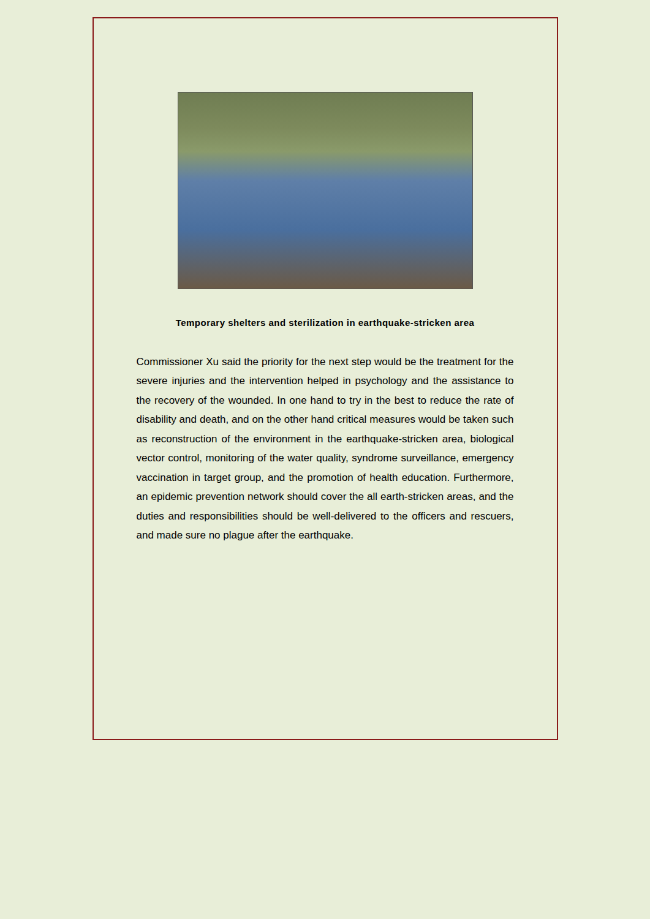Temporary shelters and sterilization in earthquake-stricken area
Commissioner Xu said the priority for the next step would be the treatment for the severe injuries and the intervention helped in psychology and the assistance to the recovery of the wounded. In one hand to try in the best to reduce the rate of disability and death, and on the other hand critical measures would be taken such as reconstruction of the environment in the earthquake-stricken area, biological vector control, monitoring of the water quality, syndrome surveillance, emergency vaccination in target group, and the promotion of health education. Furthermore, an epidemic prevention network should cover the all earth-stricken areas, and the duties and responsibilities should be well-delivered to the officers and rescuers, and made sure no plague after the earthquake.